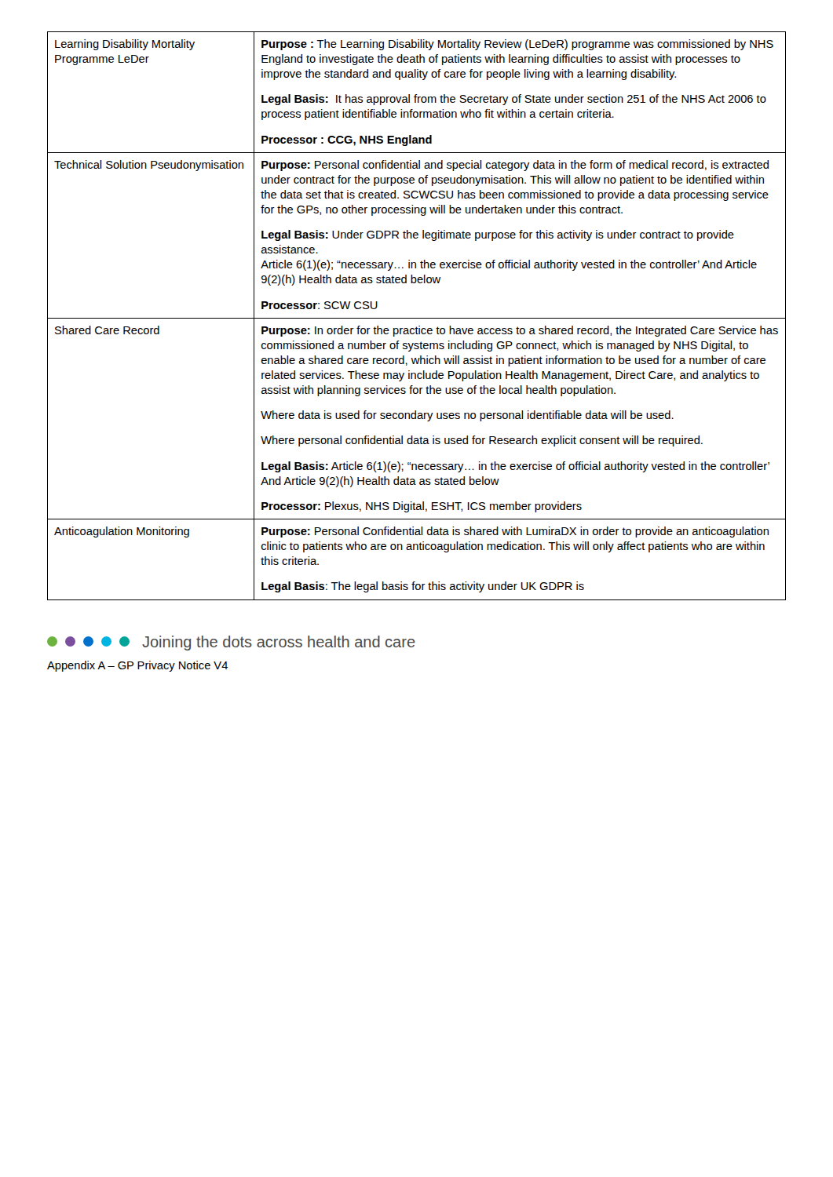| Learning Disability Mortality Programme LeDer | Purpose : The Learning Disability Mortality Review (LeDeR) programme was commissioned by NHS England to investigate the death of patients with learning difficulties to assist with processes to improve the standard and quality of care for people living with a learning disability. Legal Basis: It has approval from the Secretary of State under section 251 of the NHS Act 2006 to process patient identifiable information who fit within a certain criteria. Processor : CCG, NHS England |
| Technical Solution Pseudonymisation | Purpose: Personal confidential and special category data in the form of medical record, is extracted under contract for the purpose of pseudonymisation. This will allow no patient to be identified within the data set that is created. SCWCSU has been commissioned to provide a data processing service for the GPs, no other processing will be undertaken under this contract. Legal Basis: Under GDPR the legitimate purpose for this activity is under contract to provide assistance. Article 6(1)(e); “necessary… in the exercise of official authority vested in the controller’ And Article 9(2)(h) Health data as stated below Processor : SCW CSU |
| Shared Care Record | Purpose: In order for the practice to have access to a shared record, the Integrated Care Service has commissioned a number of systems including GP connect, which is managed by NHS Digital, to enable a shared care record, which will assist in patient information to be used for a number of care related services. These may include Population Health Management, Direct Care, and analytics to assist with planning services for the use of the local health population. Where data is used for secondary uses no personal identifiable data will be used. Where personal confidential data is used for Research explicit consent will be required. Legal Basis: Article 6(1)(e); “necessary… in the exercise of official authority vested in the controller’ And Article 9(2)(h) Health data as stated below Processor: Plexus, NHS Digital, ESHT, ICS member providers |
| Anticoagulation Monitoring | Purpose: Personal Confidential data is shared with LumiraDX in order to provide an anticoagulation clinic to patients who are on anticoagulation medication. This will only affect patients who are within this criteria. Legal Basis : The legal basis for this activity under UK GDPR is |
Joining the dots across health and care
Appendix A – GP Privacy Notice V4